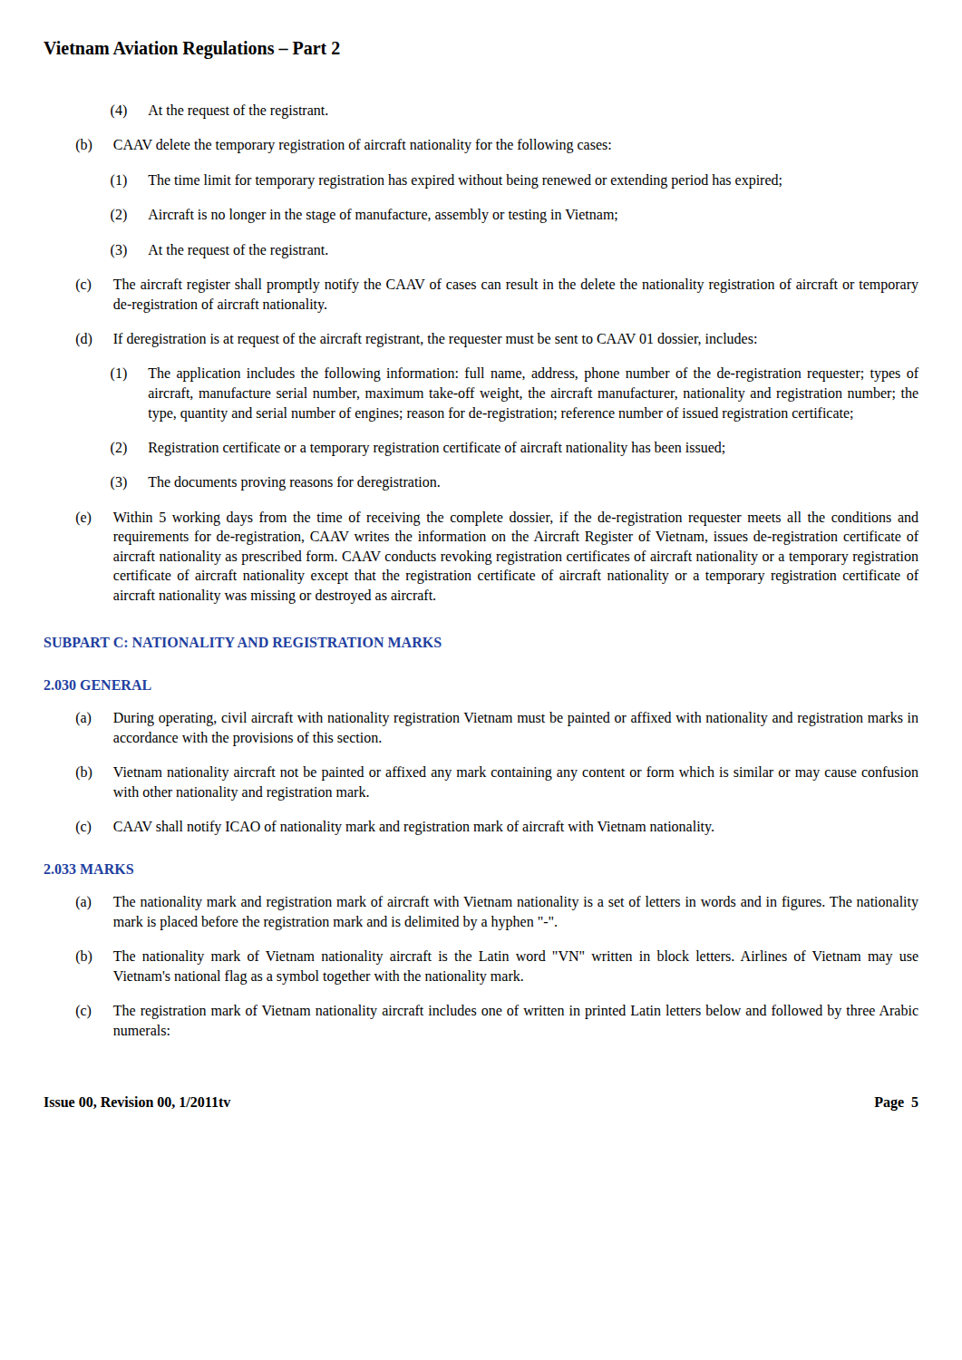Vietnam Aviation Regulations – Part 2
(4) At the request of the registrant.
(b) CAAV delete the temporary registration of aircraft nationality for the following cases:
(1) The time limit for temporary registration has expired without being renewed or extending period has expired;
(2) Aircraft is no longer in the stage of manufacture, assembly or testing in Vietnam;
(3) At the request of the registrant.
(c) The aircraft register shall promptly notify the CAAV of cases can result in the delete the nationality registration of aircraft or temporary de-registration of aircraft nationality.
(d) If deregistration is at request of the aircraft registrant, the requester must be sent to CAAV 01 dossier, includes:
(1) The application includes the following information: full name, address, phone number of the de-registration requester; types of aircraft, manufacture serial number, maximum take-off weight, the aircraft manufacturer, nationality and registration number; the type, quantity and serial number of engines; reason for de-registration; reference number of issued registration certificate;
(2) Registration certificate or a temporary registration certificate of aircraft nationality has been issued;
(3) The documents proving reasons for deregistration.
(e) Within 5 working days from the time of receiving the complete dossier, if the de-registration requester meets all the conditions and requirements for de-registration, CAAV writes the information on the Aircraft Register of Vietnam, issues de-registration certificate of aircraft nationality as prescribed form. CAAV conducts revoking registration certificates of aircraft nationality or a temporary registration certificate of aircraft nationality except that the registration certificate of aircraft nationality or a temporary registration certificate of aircraft nationality was missing or destroyed as aircraft.
SUBPART C: NATIONALITY AND REGISTRATION MARKS
2.030 GENERAL
(a) During operating, civil aircraft with nationality registration Vietnam must be painted or affixed with nationality and registration marks in accordance with the provisions of this section.
(b) Vietnam nationality aircraft not be painted or affixed any mark containing any content or form which is similar or may cause confusion with other nationality and registration mark.
(c) CAAV shall notify ICAO of nationality mark and registration mark of aircraft with Vietnam nationality.
2.033 MARKS
(a) The nationality mark and registration mark of aircraft with Vietnam nationality is a set of letters in words and in figures. The nationality mark is placed before the registration mark and is delimited by a hyphen "-".
(b) The nationality mark of Vietnam nationality aircraft is the Latin word "VN" written in block letters. Airlines of Vietnam may use Vietnam's national flag as a symbol together with the nationality mark.
(c) The registration mark of Vietnam nationality aircraft includes one of written in printed Latin letters below and followed by three Arabic numerals:
Issue 00, Revision 00, 1/2011tv Page 5